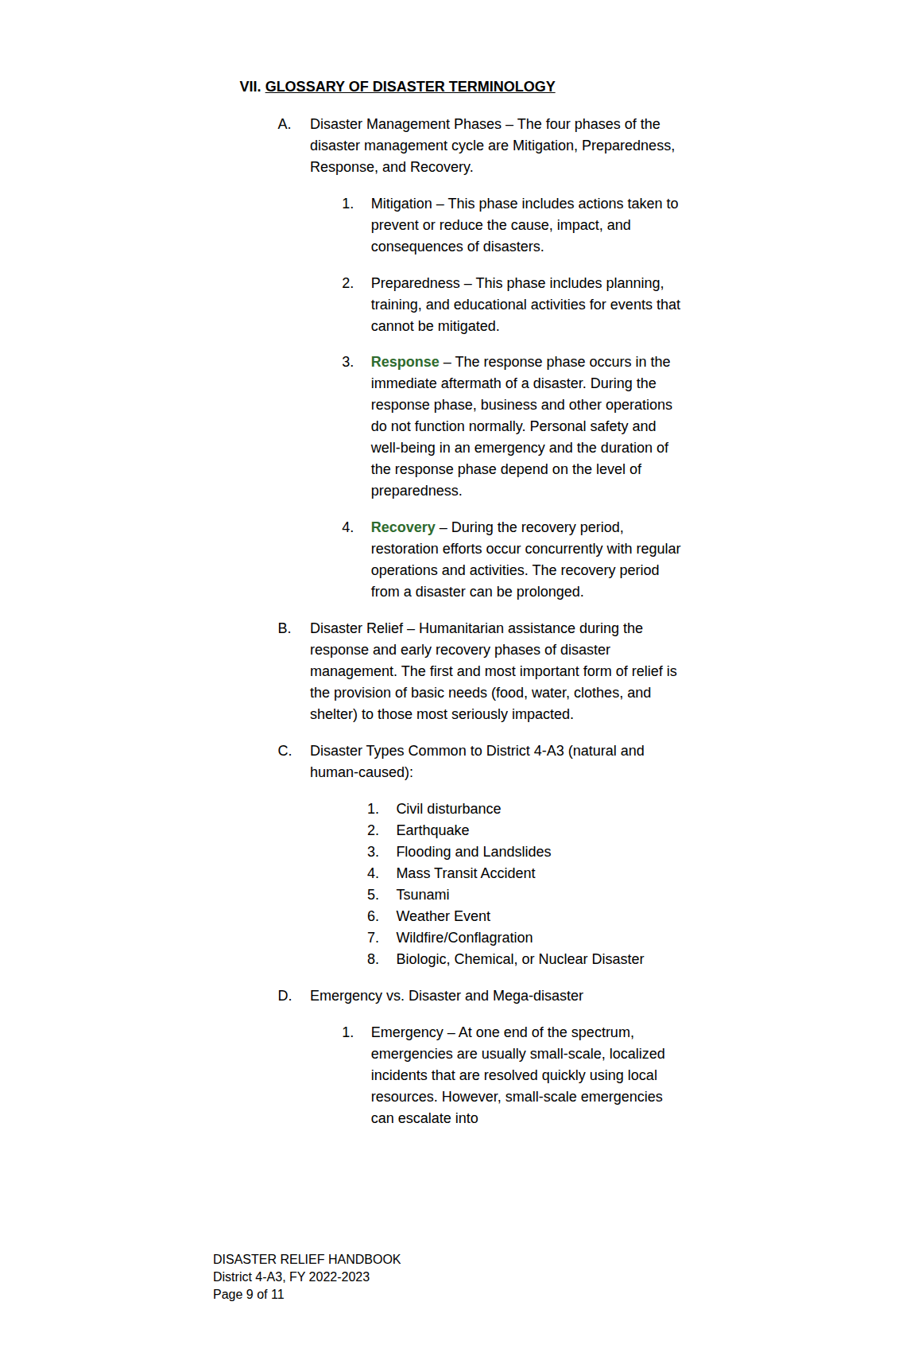VII. GLOSSARY OF DISASTER TERMINOLOGY
A. Disaster Management Phases – The four phases of the disaster management cycle are Mitigation, Preparedness, Response, and Recovery.
1. Mitigation – This phase includes actions taken to prevent or reduce the cause, impact, and consequences of disasters.
2. Preparedness – This phase includes planning, training, and educational activities for events that cannot be mitigated.
3. Response – The response phase occurs in the immediate aftermath of a disaster. During the response phase, business and other operations do not function normally. Personal safety and well-being in an emergency and the duration of the response phase depend on the level of preparedness.
4. Recovery – During the recovery period, restoration efforts occur concurrently with regular operations and activities. The recovery period from a disaster can be prolonged.
B. Disaster Relief – Humanitarian assistance during the response and early recovery phases of disaster management. The first and most important form of relief is the provision of basic needs (food, water, clothes, and shelter) to those most seriously impacted.
C. Disaster Types Common to District 4-A3 (natural and human-caused):
1. Civil disturbance
2. Earthquake
3. Flooding and Landslides
4. Mass Transit Accident
5. Tsunami
6. Weather Event
7. Wildfire/Conflagration
8. Biologic, Chemical, or Nuclear Disaster
D. Emergency vs. Disaster and Mega-disaster
1. Emergency – At one end of the spectrum, emergencies are usually small-scale, localized incidents that are resolved quickly using local resources. However, small-scale emergencies can escalate into
DISASTER RELIEF HANDBOOK
District 4-A3, FY 2022-2023
Page 9 of 11